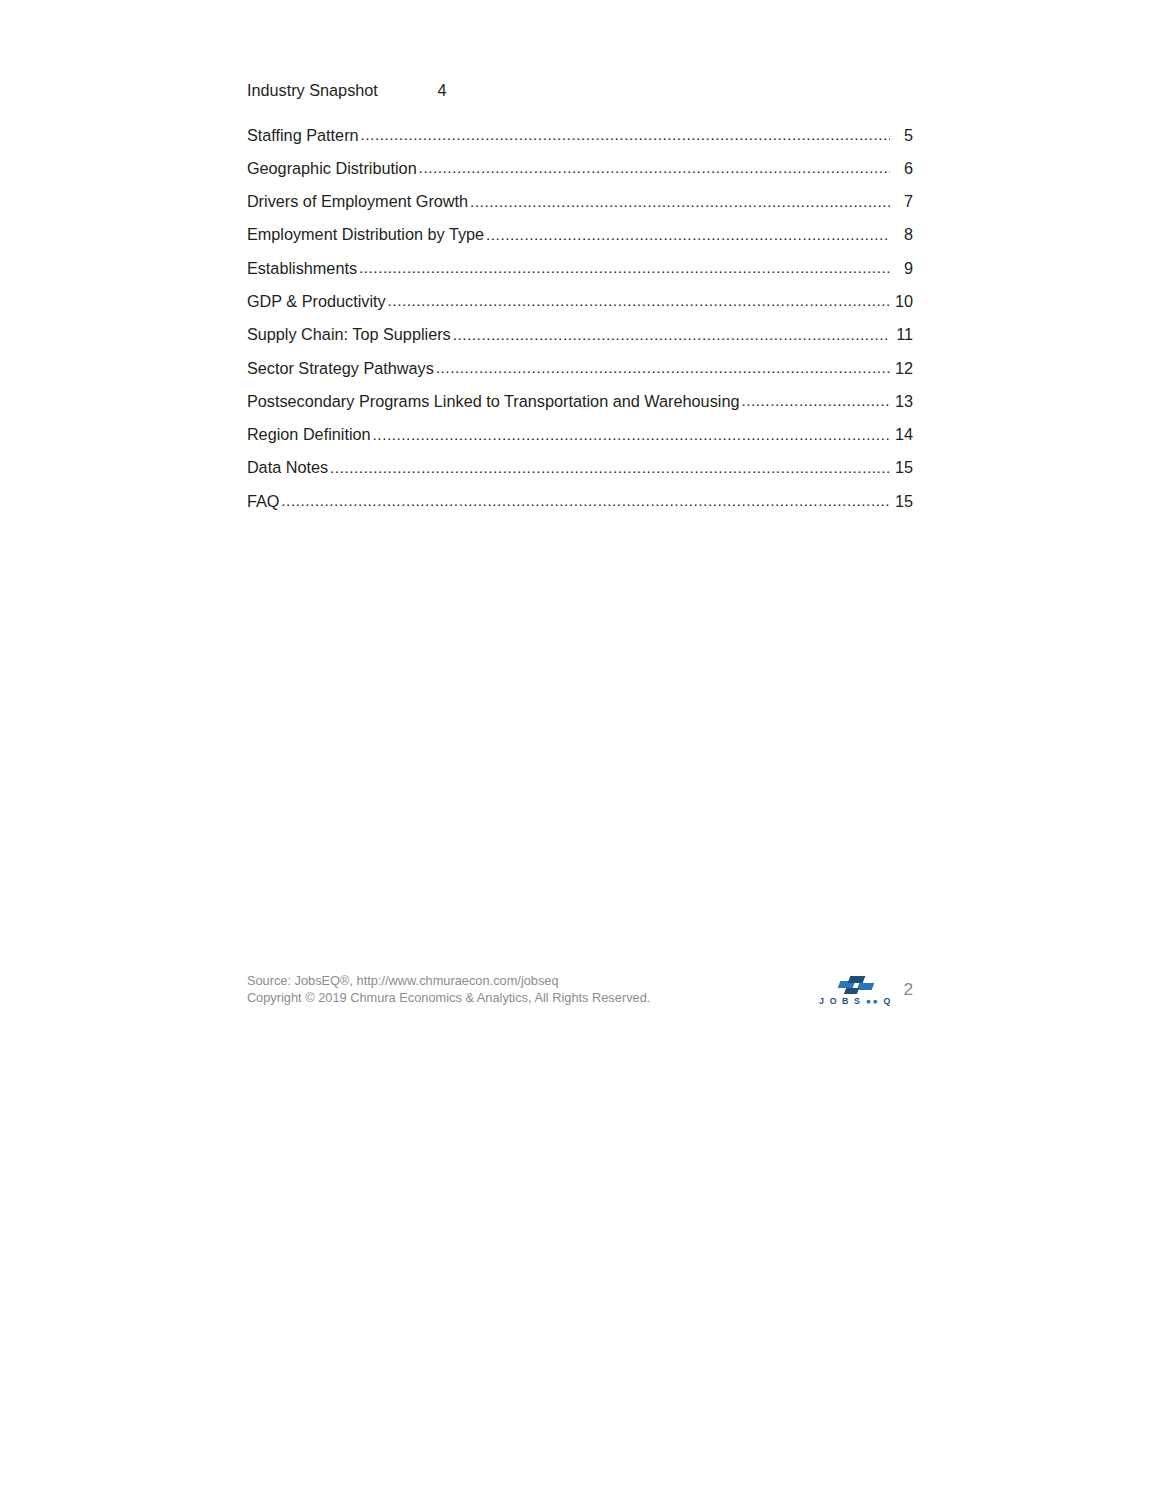Industry Snapshot 4
Staffing Pattern ........................................................................................................................................... 5
Geographic Distribution ............................................................................................................................. 6
Drivers of Employment Growth ............................................................................................................... 7
Employment Distribution by Type ............................................................................................................ 8
Establishments ................................................................................................................................................. 9
GDP & Productivity ....................................................................................................................................... 10
Supply Chain: Top Suppliers ..................................................................................................................... 11
Sector Strategy Pathways ......................................................................................................................... 12
Postsecondary Programs Linked to Transportation and Warehousing ....................................................................... 13
Region Definition ............................................................................................................................................. 14
Data Notes ....................................................................................................................................................... 15
FAQ ..................................................................................................................................................................... 15
Source: JobsEQ®, http://www.chmuraecon.com/jobseq
Copyright © 2019 Chmura Economics & Analytics, All Rights Reserved.
J O B S ●● Q
2